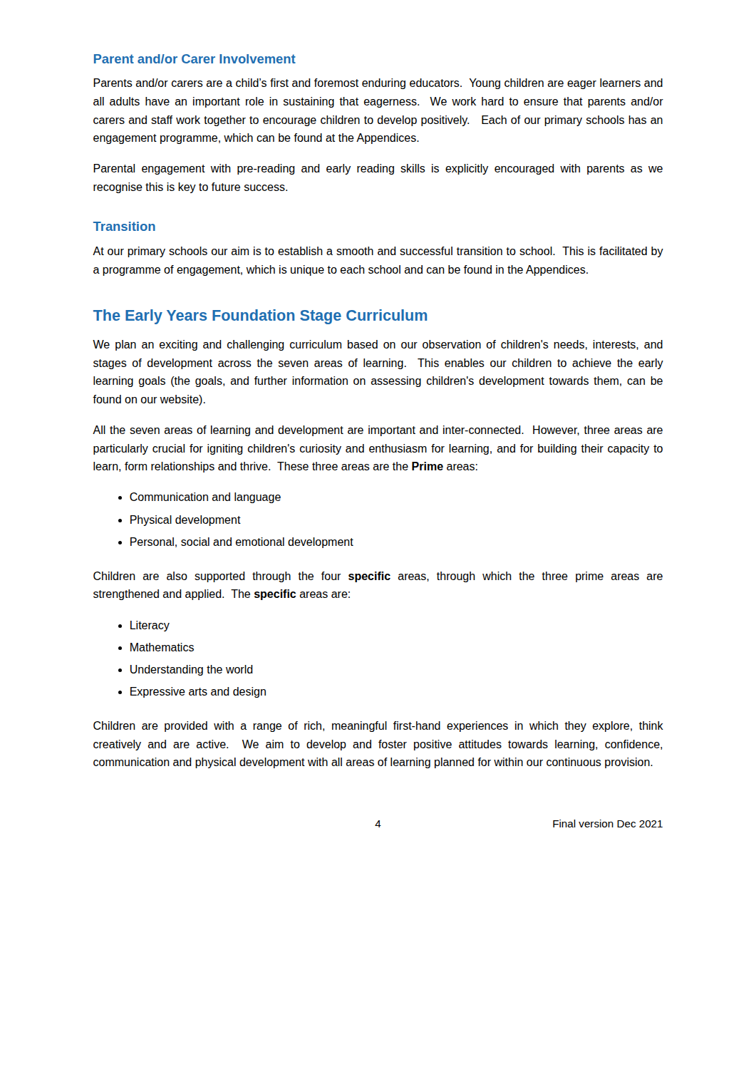Parent and/or Carer Involvement
Parents and/or carers are a child’s first and foremost enduring educators. Young children are eager learners and all adults have an important role in sustaining that eagerness. We work hard to ensure that parents and/or carers and staff work together to encourage children to develop positively. Each of our primary schools has an engagement programme, which can be found at the Appendices.
Parental engagement with pre-reading and early reading skills is explicitly encouraged with parents as we recognise this is key to future success.
Transition
At our primary schools our aim is to establish a smooth and successful transition to school. This is facilitated by a programme of engagement, which is unique to each school and can be found in the Appendices.
The Early Years Foundation Stage Curriculum
We plan an exciting and challenging curriculum based on our observation of children's needs, interests, and stages of development across the seven areas of learning. This enables our children to achieve the early learning goals (the goals, and further information on assessing children's development towards them, can be found on our website).
All the seven areas of learning and development are important and inter-connected. However, three areas are particularly crucial for igniting children's curiosity and enthusiasm for learning, and for building their capacity to learn, form relationships and thrive. These three areas are the Prime areas:
Communication and language
Physical development
Personal, social and emotional development
Children are also supported through the four specific areas, through which the three prime areas are strengthened and applied. The specific areas are:
Literacy
Mathematics
Understanding the world
Expressive arts and design
Children are provided with a range of rich, meaningful first-hand experiences in which they explore, think creatively and are active. We aim to develop and foster positive attitudes towards learning, confidence, communication and physical development with all areas of learning planned for within our continuous provision.
4 Final version Dec 2021